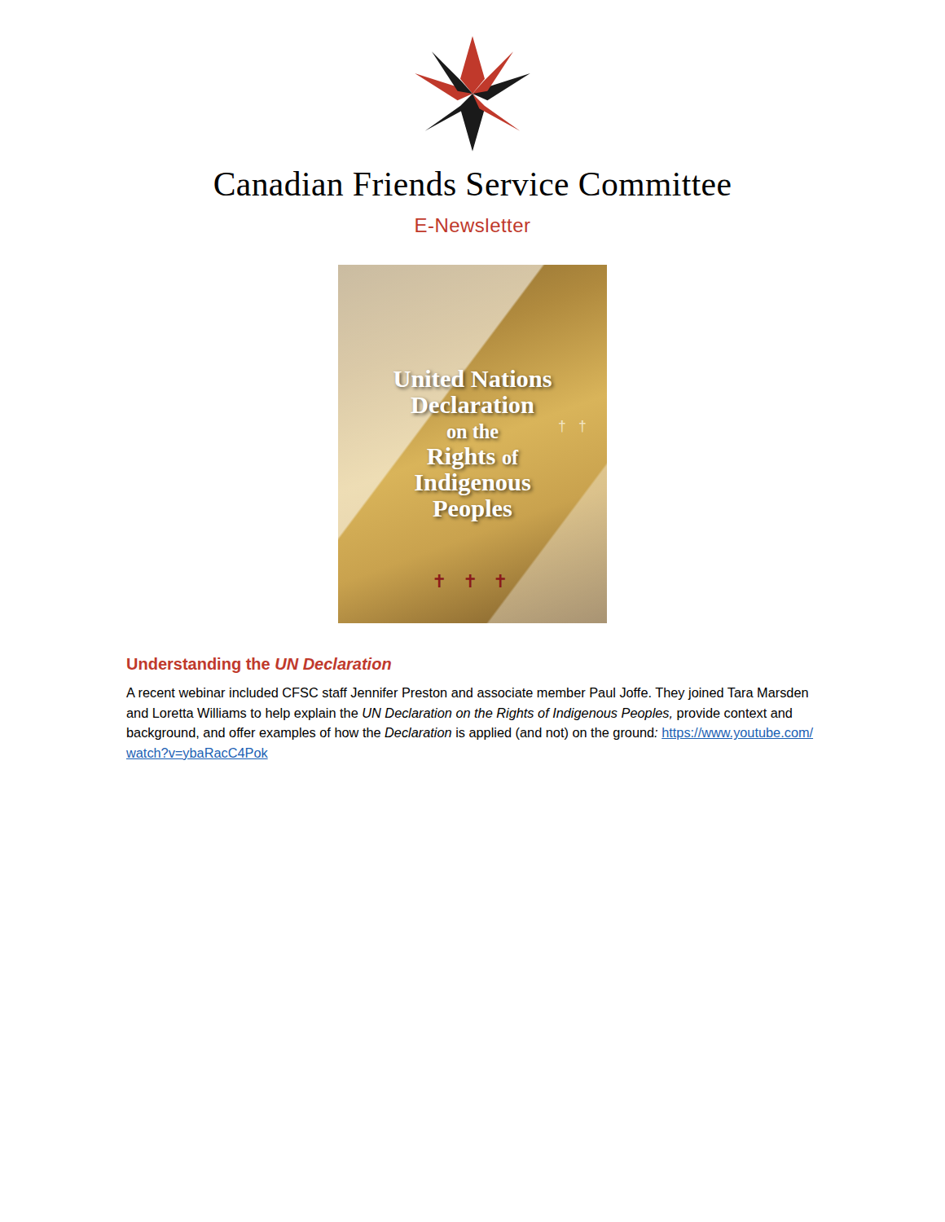Canadian Friends Service Committee
E-Newsletter
† †
United Nations
Declaration
on the
Rights of
Indigenous
Peoples
✝ ✝ ✝
Understanding the UN Declaration
A recent webinar included CFSC staff Jennifer Preston and associate member Paul Joffe. They joined Tara Marsden and Loretta Williams to help explain the UN Declaration on the Rights of Indigenous Peoples, provide context and background, and offer examples of how the Declaration is applied (and not) on the ground: https://www.youtube.com/watch?v=ybaRacC4Pok